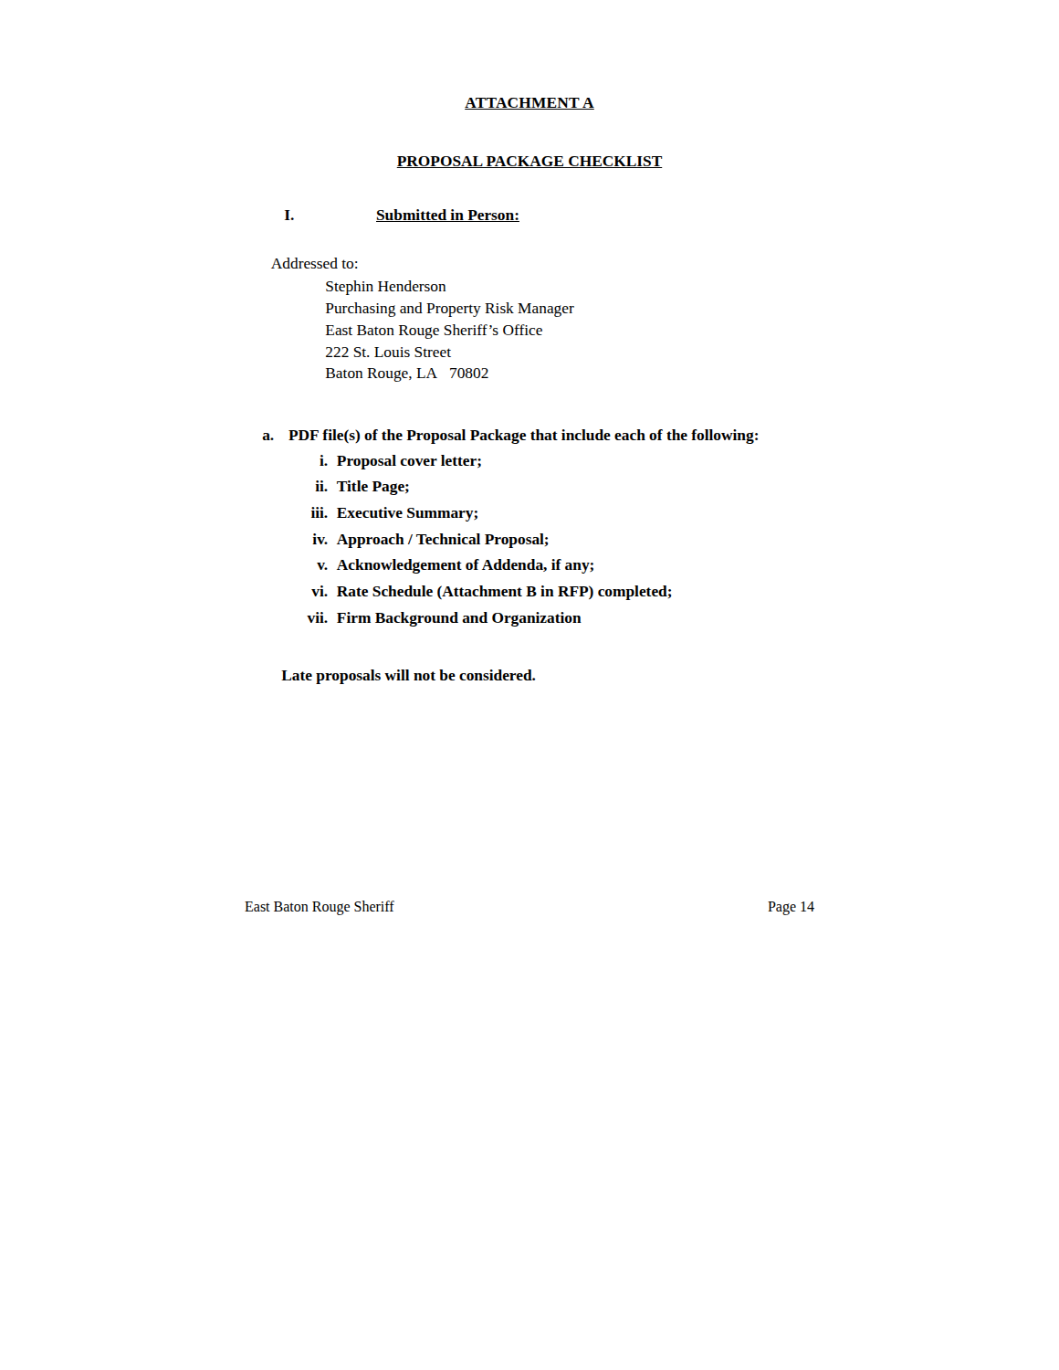ATTACHMENT A
PROPOSAL PACKAGE CHECKLIST
I. Submitted in Person:
Addressed to:
Stephin Henderson Purchasing and Property Risk Manager East Baton Rouge Sheriff’s Office 222 St. Louis Street Baton Rouge, LA 70802
a. PDF file(s) of the Proposal Package that include each of the following:
i Proposal cover letter;
ii Title Page;
iii Executive Summary;
iv Approach / Technical Proposal;
v Acknowledgement of Addenda, if any;
vi Rate Schedule (Attachment B in RFP) completed;
vii Firm Background and Organization
Late proposals will not be considered.
East Baton Rouge Sheriff Page 14